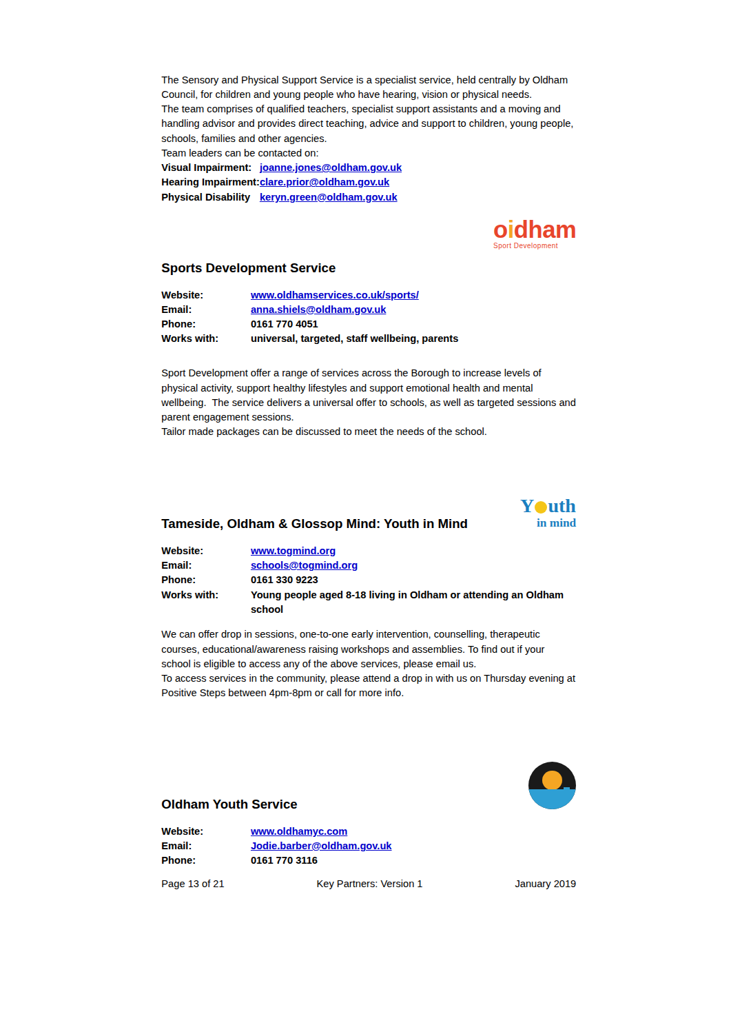The Sensory and Physical Support Service is a specialist service, held centrally by Oldham Council, for children and young people who have hearing, vision or physical needs.
The team comprises of qualified teachers, specialist support assistants and a moving and handling advisor and provides direct teaching, advice and support to children, young people, schools, families and other agencies.
Team leaders can be contacted on:
| Visual Impairment: | joanne.jones@oldham.gov.uk |
| Hearing Impairment: | clare.prior@oldham.gov.uk |
| Physical Disability | keryn.green@oldham.gov.uk |
Sports Development Service
oidham
Sport Development
| Website: | www.oldhamservices.co.uk/sports/ |
| Email: | anna.shiels@oldham.gov.uk |
| Phone: | 0161 770 4051 |
| Works with: | universal, targeted, staff wellbeing, parents |
Sport Development offer a range of services across the Borough to increase levels of physical activity, support healthy lifestyles and support emotional health and mental wellbeing. The service delivers a universal offer to schools, as well as targeted sessions and parent engagement sessions.
Tailor made packages can be discussed to meet the needs of the school.
Tameside, Oldham & Glossop Mind: Youth in Mind
Y uth
in mind
| Website: | www.togmind.org |
| Email: | schools@togmind.org |
| Phone: | 0161 330 9223 |
| Works with: | Young people aged 8-18 living in Oldham or attending an Oldham school |
We can offer drop in sessions, one-to-one early intervention, counselling, therapeutic courses, educational/awareness raising workshops and assemblies. To find out if your school is eligible to access any of the above services, please email us.
To access services in the community, please attend a drop in with us on Thursday evening at Positive Steps between 4pm-8pm or call for more info.
Oldham Youth Service
| Website: | www.oldhamyc.com |
| Email: | Jodie.barber@oldham.gov.uk |
| Phone: | 0161 770 3116 |
Page 13 of 21 Key Partners: Version 1 January 2019